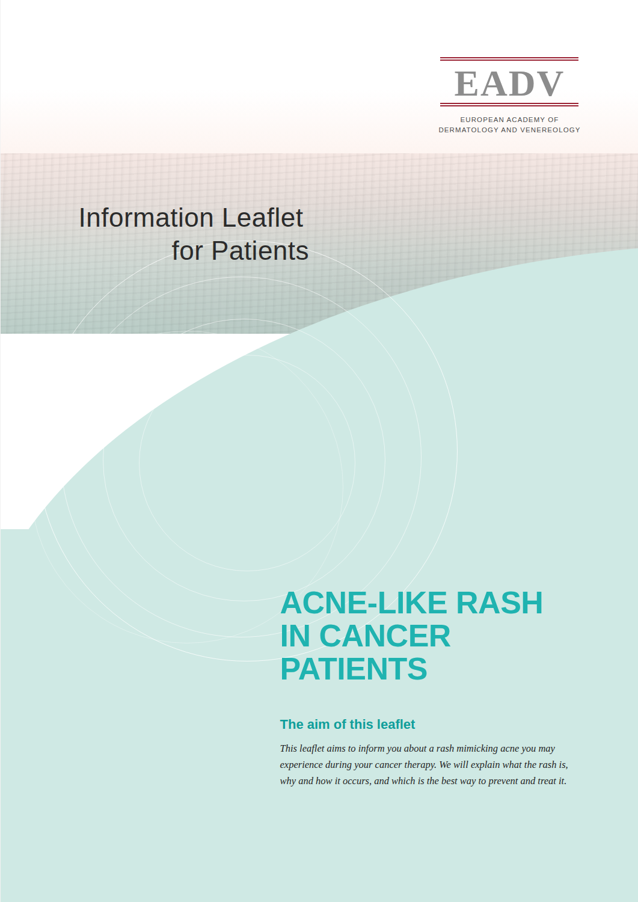EADV
European Academy of
Dermatology and Venereology
Information Leaflet for Patients
Acne-like rash
in cancer
patients
The aim of this leaflet
This leaflet aims to inform you about a rash mimicking acne you may experience during your cancer therapy. We will explain what the rash is, why and how it occurs, and which is the best way to prevent and treat it.